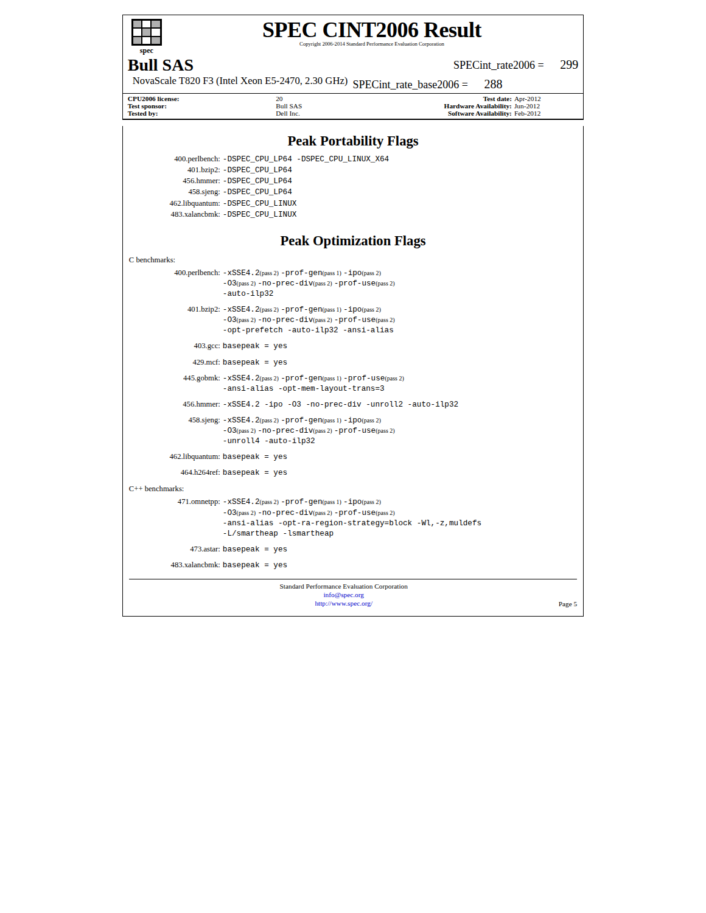spec
SPEC CINT2006 Result
Copyright 2006-2014 Standard Performance Evaluation Corporation
Bull SAS
SPECint_rate2006 = 299
NovaScale T820 F3 (Intel Xeon E5-2470, 2.30 GHz)
SPECint_rate_base2006 = 288
| CPU2006 license: | 20 |
| Test sponsor: | Bull SAS |
| Tested by: | Dell Inc. |
| Test date: | Apr-2012 |
| Hardware Availability: | Jun-2012 |
| Software Availability: | Feb-2012 |
Peak Portability Flags
400.perlbench:
-DSPEC_CPU_LP64 -DSPEC_CPU_LINUX_X64
401.bzip2:
-DSPEC_CPU_LP64
456.hmmer:
-DSPEC_CPU_LP64
458.sjeng:
-DSPEC_CPU_LP64
462.libquantum:
-DSPEC_CPU_LINUX
483.xalancbmk:
-DSPEC_CPU_LINUX
Peak Optimization Flags
C benchmarks:
400.perlbench:
-xSSE4.2(pass 2) -prof-gen(pass 1) -ipo(pass 2)
-O3(pass 2) -no-prec-div(pass 2) -prof-use(pass 2)
-auto-ilp32
401.bzip2:
-xSSE4.2(pass 2) -prof-gen(pass 1) -ipo(pass 2)
-O3(pass 2) -no-prec-div(pass 2) -prof-use(pass 2)
-opt-prefetch -auto-ilp32 -ansi-alias
403.gcc:
basepeak = yes
429.mcf:
basepeak = yes
445.gobmk:
-xSSE4.2(pass 2) -prof-gen(pass 1) -prof-use(pass 2)
-ansi-alias -opt-mem-layout-trans=3
456.hmmer:
-xSSE4.2 -ipo -O3 -no-prec-div -unroll2 -auto-ilp32
458.sjeng:
-xSSE4.2(pass 2) -prof-gen(pass 1) -ipo(pass 2)
-O3(pass 2) -no-prec-div(pass 2) -prof-use(pass 2)
-unroll4 -auto-ilp32
462.libquantum:
basepeak = yes
464.h264ref:
basepeak = yes
C++ benchmarks:
471.omnetpp:
-xSSE4.2(pass 2) -prof-gen(pass 1) -ipo(pass 2)
-O3(pass 2) -no-prec-div(pass 2) -prof-use(pass 2)
-ansi-alias -opt-ra-region-strategy=block -Wl,-z,muldefs
-L/smartheap -lsmartheap
473.astar:
basepeak = yes
483.xalancbmk:
basepeak = yes
Standard Performance Evaluation Corporation
info@spec.org
http://www.spec.org/
Page 5